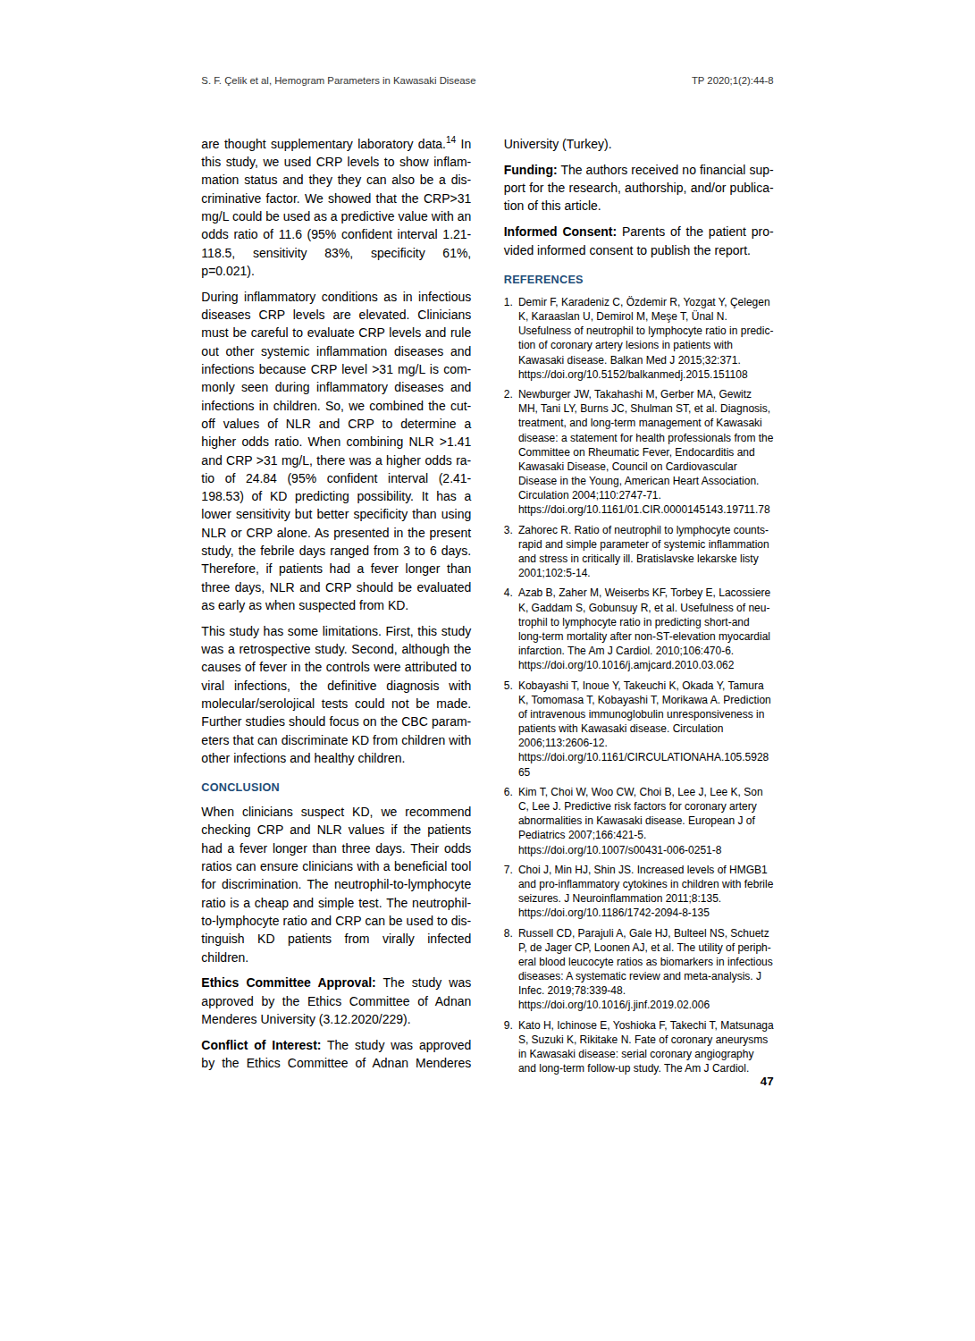S. F. Çelik et al, Hemogram Parameters in Kawasaki Disease
TP 2020;1(2):44-8
are thought supplementary laboratory data.14 In this study, we used CRP levels to show inflammation status and they they can also be a discriminative factor. We showed that the CRP>31 mg/L could be used as a predictive value with an odds ratio of 11.6 (95% confident interval 1.21-118.5, sensitivity 83%, specificity 61%, p=0.021).
During inflammatory conditions as in infectious diseases CRP levels are elevated. Clinicians must be careful to evaluate CRP levels and rule out other systemic inflammation diseases and infections because CRP level >31 mg/L is commonly seen during inflammatory diseases and infections in children. So, we combined the cut-off values of NLR and CRP to determine a higher odds ratio. When combining NLR >1.41 and CRP >31 mg/L, there was a higher odds ratio of 24.84 (95% confident interval (2.41-198.53) of KD predicting possibility. It has a lower sensitivity but better specificity than using NLR or CRP alone. As presented in the present study, the febrile days ranged from 3 to 6 days. Therefore, if patients had a fever longer than three days, NLR and CRP should be evaluated as early as when suspected from KD.
This study has some limitations. First, this study was a retrospective study. Second, although the causes of fever in the controls were attributed to viral infections, the definitive diagnosis with molecular/serolojical tests could not be made. Further studies should focus on the CBC parameters that can discriminate KD from children with other infections and healthy children.
CONCLUSION
When clinicians suspect KD, we recommend checking CRP and NLR values if the patients had a fever longer than three days. Their odds ratios can ensure clinicians with a beneficial tool for discrimination. The neutrophil-to-lymphocyte ratio is a cheap and simple test. The neutrophil-to-lymphocyte ratio and CRP can be used to distinguish KD patients from virally infected children.
Ethics Committee Approval: The study was approved by the Ethics Committee of Adnan Menderes University (3.12.2020/229).
Conflict of Interest: The study was approved by the Ethics Committee of Adnan Menderes University (Turkey).
Funding: The authors received no financial support for the research, authorship, and/or publication of this article.
Informed Consent: Parents of the patient provided informed consent to publish the report.
REFERENCES
Demir F, Karadeniz C, Özdemir R, Yozgat Y, Çelegen K, Karaaslan U, Demirol M, Meşe T, Ünal N. Usefulness of neutrophil to lymphocyte ratio in prediction of coronary artery lesions in patients with Kawasaki disease. Balkan Med J 2015;32:371. https://doi.org/10.5152/balkanmedj.2015.151108
Newburger JW, Takahashi M, Gerber MA, Gewitz MH, Tani LY, Burns JC, Shulman ST, et al. Diagnosis, treatment, and long-term management of Kawasaki disease: a statement for health professionals from the Committee on Rheumatic Fever, Endocarditis and Kawasaki Disease, Council on Cardiovascular Disease in the Young, American Heart Association. Circulation 2004;110:2747-71. https://doi.org/10.1161/01.CIR.0000145143.19711.78
Zahorec R. Ratio of neutrophil to lymphocyte counts-rapid and simple parameter of systemic inflammation and stress in critically ill. Bratislavske lekarske listy 2001;102:5-14.
Azab B, Zaher M, Weiserbs KF, Torbey E, Lacossiere K, Gaddam S, Gobunsuy R, et al. Usefulness of neutrophil to lymphocyte ratio in predicting short-and long-term mortality after non-ST-elevation myocardial infarction. The Am J Cardiol. 2010;106:470-6. https://doi.org/10.1016/j.amjcard.2010.03.062
Kobayashi T, Inoue Y, Takeuchi K, Okada Y, Tamura K, Tomomasa T, Kobayashi T, Morikawa A. Prediction of intravenous immunoglobulin unresponsiveness in patients with Kawasaki disease. Circulation 2006;113:2606-12. https://doi.org/10.1161/CIRCULATIONAHA.105.592865
Kim T, Choi W, Woo CW, Choi B, Lee J, Lee K, Son C, Lee J. Predictive risk factors for coronary artery abnormalities in Kawasaki disease. European J of Pediatrics 2007;166:421-5. https://doi.org/10.1007/s00431-006-0251-8
Choi J, Min HJ, Shin JS. Increased levels of HMGB1 and pro-inflammatory cytokines in children with febrile seizures. J Neuroinflammation 2011;8:135. https://doi.org/10.1186/1742-2094-8-135
Russell CD, Parajuli A, Gale HJ, Bulteel NS, Schuetz P, de Jager CP, Loonen AJ, et al. The utility of peripheral blood leucocyte ratios as biomarkers in infectious diseases: A systematic review and meta-analysis. J Infec. 2019;78:339-48. https://doi.org/10.1016/j.jinf.2019.02.006
Kato H, Ichinose E, Yoshioka F, Takechi T, Matsunaga S, Suzuki K, Rikitake N. Fate of coronary aneurysms in Kawasaki disease: serial coronary angiography and long-term follow-up study. The Am J Cardiol.
47